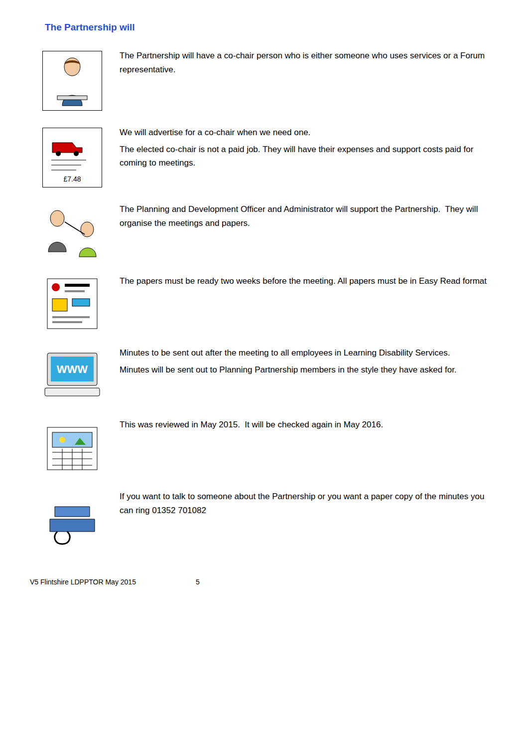The Partnership will
The Partnership will have a co-chair person who is either someone who uses services or a Forum representative.
We will advertise for a co-chair when we need one.
The elected co-chair is not a paid job. They will have their expenses and support costs paid for coming to meetings.
The Planning and Development Officer and Administrator will support the Partnership. They will organise the meetings and papers.
The papers must be ready two weeks before the meeting. All papers must be in Easy Read format
Minutes to be sent out after the meeting to all employees in Learning Disability Services.
Minutes will be sent out to Planning Partnership members in the style they have asked for.
This was reviewed in May 2015. It will be checked again in May 2016.
If you want to talk to someone about the Partnership or you want a paper copy of the minutes you can ring 01352 701082
V5 Flintshire LDPPTOR May 20155